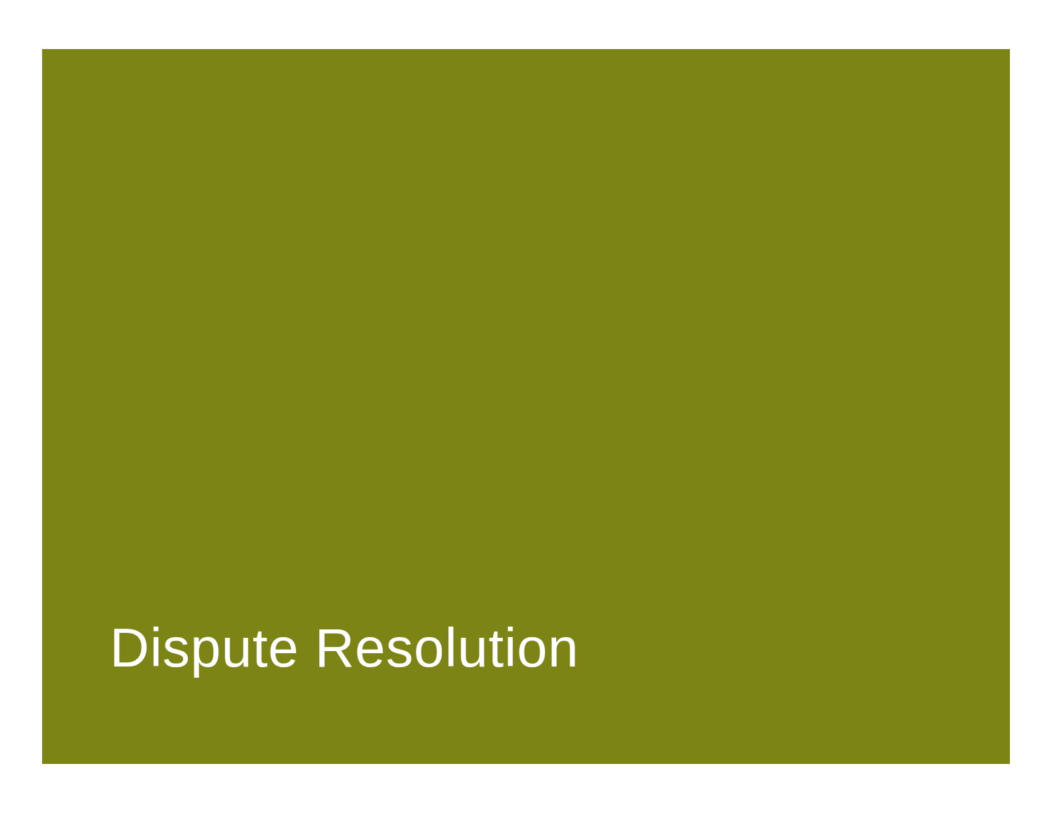Dispute Resolution